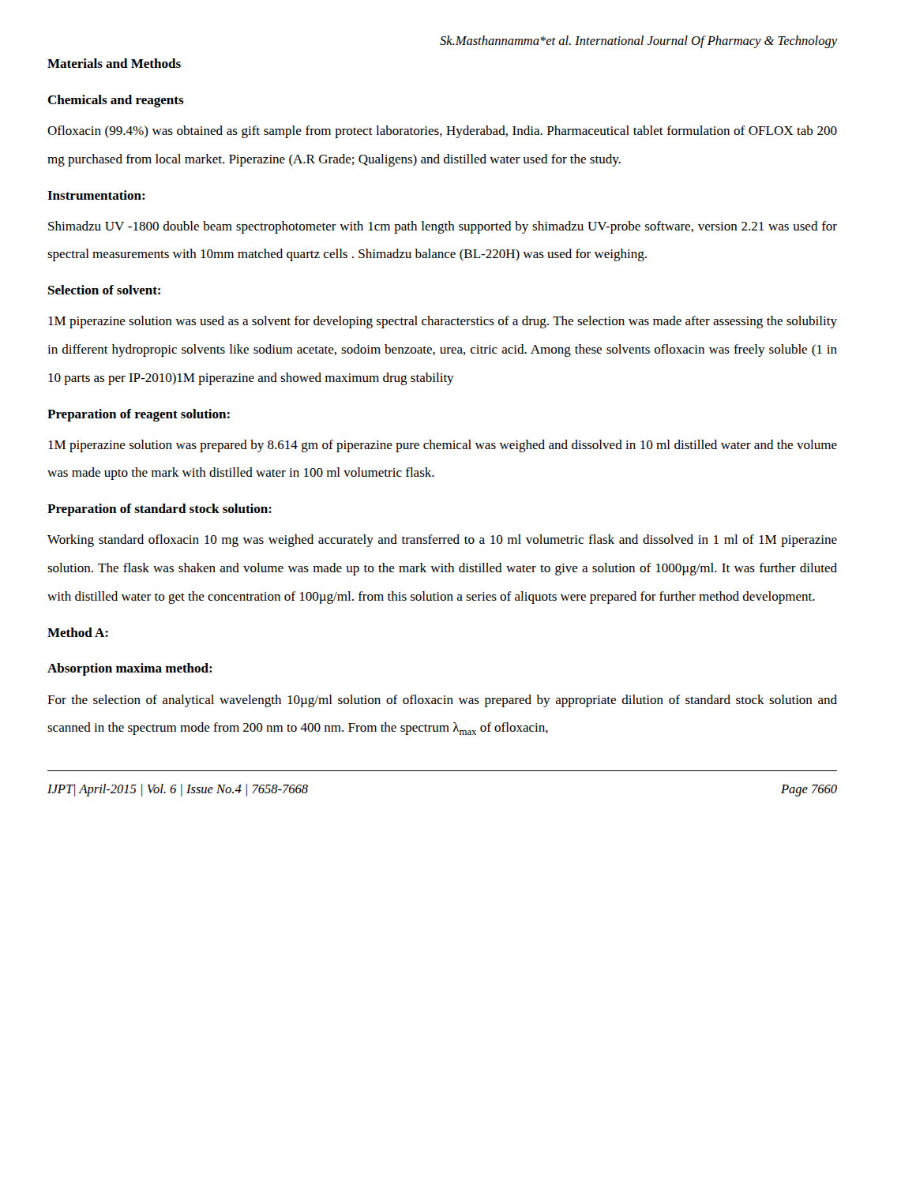Sk.Masthannamma*et al. International Journal Of Pharmacy & Technology
Materials and Methods
Chemicals and reagents
Ofloxacin (99.4%) was obtained as gift sample from protect laboratories, Hyderabad, India. Pharmaceutical tablet formulation of OFLOX tab 200 mg purchased from local market. Piperazine (A.R Grade; Qualigens) and distilled water used for the study.
Instrumentation:
Shimadzu UV -1800 double beam spectrophotometer with 1cm path length supported by shimadzu UV-probe software, version 2.21 was used for spectral measurements with 10mm matched quartz cells . Shimadzu balance (BL-220H) was used for weighing.
Selection of solvent:
1M piperazine solution was used as a solvent for developing spectral characterstics of a drug. The selection was made after assessing the solubility in different hydropropic solvents like sodium acetate, sodoim benzoate, urea, citric acid. Among these solvents ofloxacin was freely soluble (1 in 10 parts as per IP-2010)1M piperazine and showed maximum drug stability
Preparation of reagent solution:
1M piperazine solution was prepared by 8.614 gm of piperazine pure chemical was weighed and dissolved in 10 ml distilled water and the volume was made upto the mark with distilled water in 100 ml volumetric flask.
Preparation of standard stock solution:
Working standard ofloxacin 10 mg was weighed accurately and transferred to a 10 ml volumetric flask and dissolved in 1 ml of 1M piperazine solution. The flask was shaken and volume was made up to the mark with distilled water to give a solution of 1000µg/ml. It was further diluted with distilled water to get the concentration of 100µg/ml. from this solution a series of aliquots were prepared for further method development.
Method A:
Absorption maxima method:
For the selection of analytical wavelength 10µg/ml solution of ofloxacin was prepared by appropriate dilution of standard stock solution and scanned in the spectrum mode from 200 nm to 400 nm. From the spectrum λmax of ofloxacin,
IJPT| April-2015 | Vol. 6 | Issue No.4 | 7658-7668 Page 7660